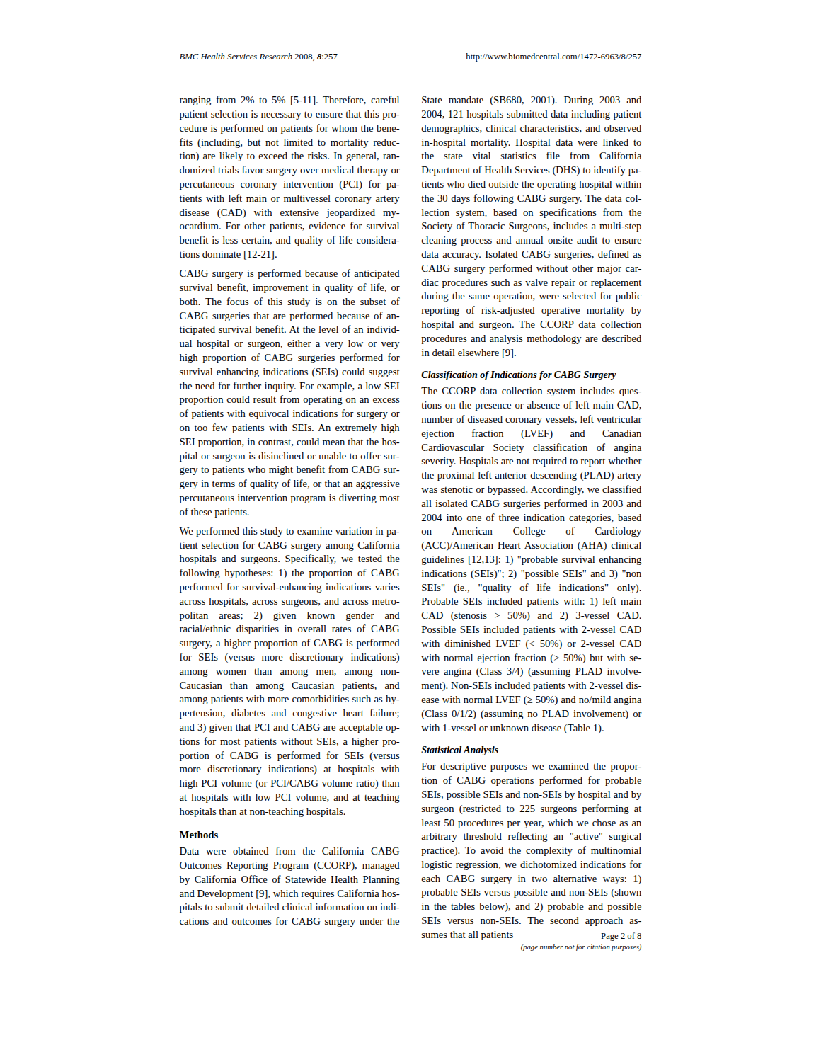BMC Health Services Research 2008, 8:257
http://www.biomedcentral.com/1472-6963/8/257
ranging from 2% to 5% [5-11]. Therefore, careful patient selection is necessary to ensure that this procedure is performed on patients for whom the benefits (including, but not limited to mortality reduction) are likely to exceed the risks. In general, randomized trials favor surgery over medical therapy or percutaneous coronary intervention (PCI) for patients with left main or multivessel coronary artery disease (CAD) with extensive jeopardized myocardium. For other patients, evidence for survival benefit is less certain, and quality of life considerations dominate [12-21].
CABG surgery is performed because of anticipated survival benefit, improvement in quality of life, or both. The focus of this study is on the subset of CABG surgeries that are performed because of anticipated survival benefit. At the level of an individual hospital or surgeon, either a very low or very high proportion of CABG surgeries performed for survival enhancing indications (SEIs) could suggest the need for further inquiry. For example, a low SEI proportion could result from operating on an excess of patients with equivocal indications for surgery or on too few patients with SEIs. An extremely high SEI proportion, in contrast, could mean that the hospital or surgeon is disinclined or unable to offer surgery to patients who might benefit from CABG surgery in terms of quality of life, or that an aggressive percutaneous intervention program is diverting most of these patients.
We performed this study to examine variation in patient selection for CABG surgery among California hospitals and surgeons. Specifically, we tested the following hypotheses: 1) the proportion of CABG performed for survival-enhancing indications varies across hospitals, across surgeons, and across metropolitan areas; 2) given known gender and racial/ethnic disparities in overall rates of CABG surgery, a higher proportion of CABG is performed for SEIs (versus more discretionary indications) among women than among men, among non-Caucasian than among Caucasian patients, and among patients with more comorbidities such as hypertension, diabetes and congestive heart failure; and 3) given that PCI and CABG are acceptable options for most patients without SEIs, a higher proportion of CABG is performed for SEIs (versus more discretionary indications) at hospitals with high PCI volume (or PCI/CABG volume ratio) than at hospitals with low PCI volume, and at teaching hospitals than at non-teaching hospitals.
Methods
Data were obtained from the California CABG Outcomes Reporting Program (CCORP), managed by California Office of Statewide Health Planning and Development [9], which requires California hospitals to submit detailed clinical information on indications and outcomes for CABG surgery under the State mandate (SB680, 2001). During 2003 and 2004, 121 hospitals submitted data including patient demographics, clinical characteristics, and observed in-hospital mortality. Hospital data were linked to the state vital statistics file from California Department of Health Services (DHS) to identify patients who died outside the operating hospital within the 30 days following CABG surgery. The data collection system, based on specifications from the Society of Thoracic Surgeons, includes a multi-step cleaning process and annual onsite audit to ensure data accuracy. Isolated CABG surgeries, defined as CABG surgery performed without other major cardiac procedures such as valve repair or replacement during the same operation, were selected for public reporting of risk-adjusted operative mortality by hospital and surgeon. The CCORP data collection procedures and analysis methodology are described in detail elsewhere [9].
Classification of Indications for CABG Surgery
The CCORP data collection system includes questions on the presence or absence of left main CAD, number of diseased coronary vessels, left ventricular ejection fraction (LVEF) and Canadian Cardiovascular Society classification of angina severity. Hospitals are not required to report whether the proximal left anterior descending (PLAD) artery was stenotic or bypassed. Accordingly, we classified all isolated CABG surgeries performed in 2003 and 2004 into one of three indication categories, based on American College of Cardiology (ACC)/American Heart Association (AHA) clinical guidelines [12,13]: 1) "probable survival enhancing indications (SEIs)"; 2) "possible SEIs" and 3) "non SEIs" (ie., "quality of life indications" only). Probable SEIs included patients with: 1) left main CAD (stenosis > 50%) and 2) 3-vessel CAD. Possible SEIs included patients with 2-vessel CAD with diminished LVEF (< 50%) or 2-vessel CAD with normal ejection fraction (≥ 50%) but with severe angina (Class 3/4) (assuming PLAD involvement). Non-SEIs included patients with 2-vessel disease with normal LVEF (≥ 50%) and no/mild angina (Class 0/1/2) (assuming no PLAD involvement) or with 1-vessel or unknown disease (Table 1).
Statistical Analysis
For descriptive purposes we examined the proportion of CABG operations performed for probable SEIs, possible SEIs and non-SEIs by hospital and by surgeon (restricted to 225 surgeons performing at least 50 procedures per year, which we chose as an arbitrary threshold reflecting an "active" surgical practice). To avoid the complexity of multinomial logistic regression, we dichotomized indications for each CABG surgery in two alternative ways: 1) probable SEIs versus possible and non-SEIs (shown in the tables below), and 2) probable and possible SEIs versus non-SEIs. The second approach assumes that all patients
Page 2 of 8
(page number not for citation purposes)